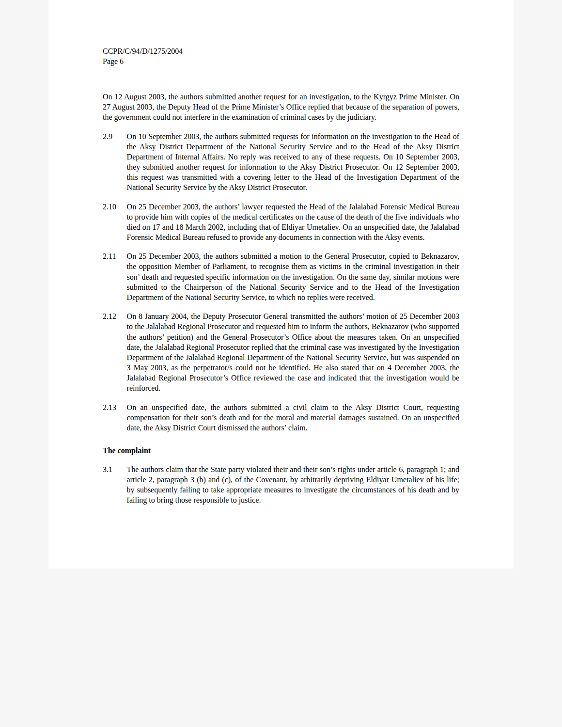CCPR/C/94/D/1275/2004
Page 6
On 12 August 2003, the authors submitted another request for an investigation, to the Kyrgyz Prime Minister. On 27 August 2003, the Deputy Head of the Prime Minister’s Office replied that because of the separation of powers, the government could not interfere in the examination of criminal cases by the judiciary.
2.9
On 10 September 2003, the authors submitted requests for information on the investigation to the Head of the Aksy District Department of the National Security Service and to the Head of the Aksy District Department of Internal Affairs. No reply was received to any of these requests. On 10 September 2003, they submitted another request for information to the Aksy District Prosecutor. On 12 September 2003, this request was transmitted with a covering letter to the Head of the Investigation Department of the National Security Service by the Aksy District Prosecutor.
2.10
On 25 December 2003, the authors’ lawyer requested the Head of the Jalalabad Forensic Medical Bureau to provide him with copies of the medical certificates on the cause of the death of the five individuals who died on 17 and 18 March 2002, including that of Eldiyar Umetaliev. On an unspecified date, the Jalalabad Forensic Medical Bureau refused to provide any documents in connection with the Aksy events.
2.11
On 25 December 2003, the authors submitted a motion to the General Prosecutor, copied to Beknazarov, the opposition Member of Parliament, to recognise them as victims in the criminal investigation in their son’ death and requested specific information on the investigation. On the same day, similar motions were submitted to the Chairperson of the National Security Service and to the Head of the Investigation Department of the National Security Service, to which no replies were received.
2.12
On 8 January 2004, the Deputy Prosecutor General transmitted the authors’ motion of 25 December 2003 to the Jalalabad Regional Prosecutor and requested him to inform the authors, Beknazarov (who supported the authors’ petition) and the General Prosecutor’s Office about the measures taken. On an unspecified date, the Jalalabad Regional Prosecutor replied that the criminal case was investigated by the Investigation Department of the Jalalabad Regional Department of the National Security Service, but was suspended on 3 May 2003, as the perpetrator/s could not be identified. He also stated that on 4 December 2003, the Jalalabad Regional Prosecutor’s Office reviewed the case and indicated that the investigation would be reinforced.
2.13
On an unspecified date, the authors submitted a civil claim to the Aksy District Court, requesting compensation for their son’s death and for the moral and material damages sustained. On an unspecified date, the Aksy District Court dismissed the authors’ claim.
The complaint
3.1
The authors claim that the State party violated their and their son’s rights under article 6, paragraph 1; and article 2, paragraph 3 (b) and (c), of the Covenant, by arbitrarily depriving Eldiyar Umetaliev of his life; by subsequently failing to take appropriate measures to investigate the circumstances of his death and by failing to bring those responsible to justice.